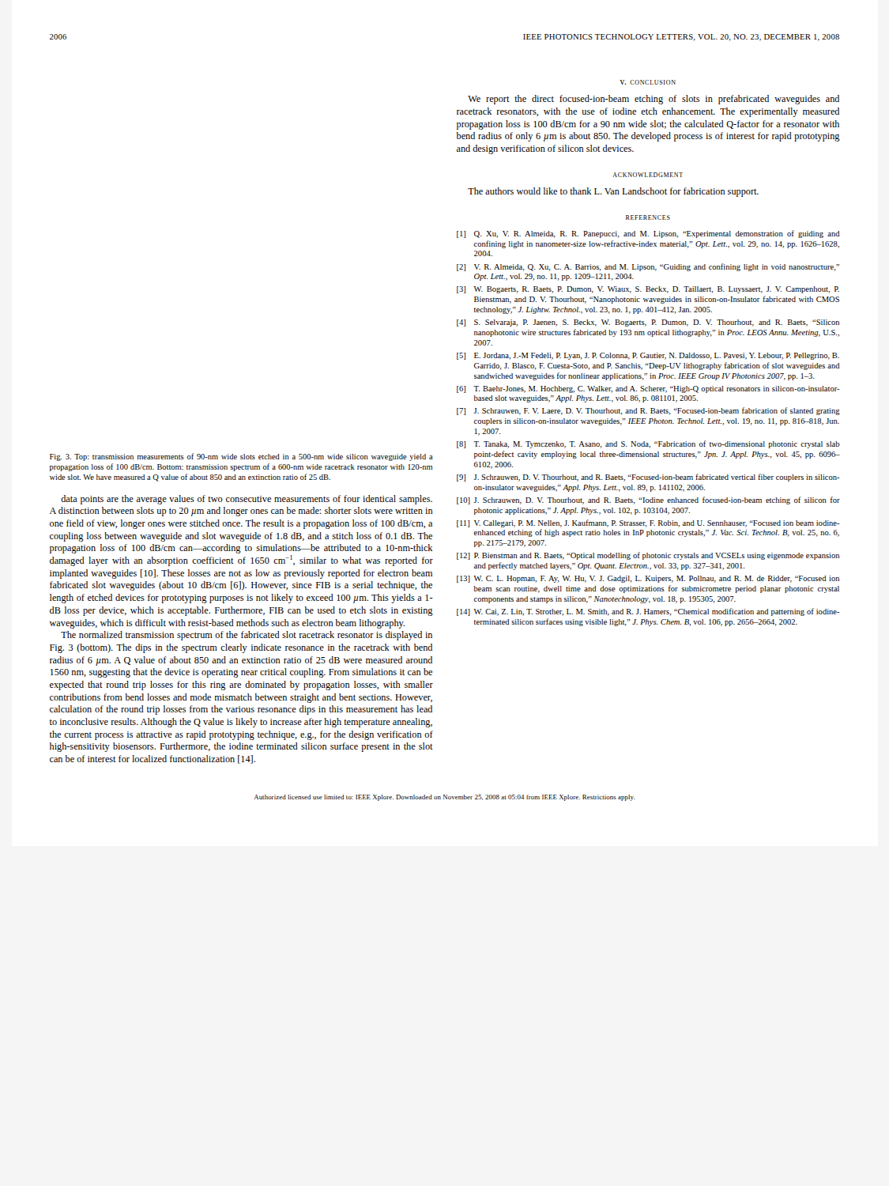2006 IEEE Photonics Technology Letters, Vol. 20, No. 23, December 1, 2008
Fig. 3. Top: transmission measurements of 90-nm wide slots etched in a 500-nm wide silicon waveguide yield a propagation loss of 100 dB/cm. Bottom: transmission spectrum of a 600-nm wide racetrack resonator with 120-nm wide slot. We have measured a Q value of about 850 and an extinction ratio of 25 dB.
data points are the average values of two consecutive measurements of four identical samples. A distinction between slots up to 20 µm and longer ones can be made: shorter slots were written in one field of view, longer ones were stitched once. The result is a propagation loss of 100 dB/cm, a coupling loss between waveguide and slot waveguide of 1.8 dB, and a stitch loss of 0.1 dB. The propagation loss of 100 dB/cm can—according to simulations—be attributed to a 10-nm-thick damaged layer with an absorption coefficient of 1650 cm−1, similar to what was reported for implanted waveguides [10]. These losses are not as low as previously reported for electron beam fabricated slot waveguides (about 10 dB/cm [6]). However, since FIB is a serial technique, the length of etched devices for prototyping purposes is not likely to exceed 100 µm. This yields a 1-dB loss per device, which is acceptable. Furthermore, FIB can be used to etch slots in existing waveguides, which is difficult with resist-based methods such as electron beam lithography.
The normalized transmission spectrum of the fabricated slot racetrack resonator is displayed in Fig. 3 (bottom). The dips in the spectrum clearly indicate resonance in the racetrack with bend radius of 6 µm. A Q value of about 850 and an extinction ratio of 25 dB were measured around 1560 nm, suggesting that the device is operating near critical coupling. From simulations it can be expected that round trip losses for this ring are dominated by propagation losses, with smaller contributions from bend losses and mode mismatch between straight and bent sections. However, calculation of the round trip losses from the various resonance dips in this measurement has lead to inconclusive results. Although the Q value is likely to increase after high temperature annealing, the current process is attractive as rapid prototyping technique, e.g., for the design verification of high-sensitivity biosensors. Furthermore, the iodine terminated silicon surface present in the slot can be of interest for localized functionalization [14].
V. Conclusion
We report the direct focused-ion-beam etching of slots in prefabricated waveguides and racetrack resonators, with the use of iodine etch enhancement. The experimentally measured propagation loss is 100 dB/cm for a 90 nm wide slot; the calculated Q-factor for a resonator with bend radius of only 6 µm is about 850. The developed process is of interest for rapid prototyping and design verification of silicon slot devices.
Acknowledgment
The authors would like to thank L. Van Landschoot for fabrication support.
References
[1] Q. Xu, V. R. Almeida, R. R. Panepucci, and M. Lipson, “Experimental demonstration of guiding and confining light in nanometer-size low-refractive-index material,” Opt. Lett., vol. 29, no. 14, pp. 1626–1628, 2004.
[2] V. R. Almeida, Q. Xu, C. A. Barrios, and M. Lipson, “Guiding and confining light in void nanostructure,” Opt. Lett., vol. 29, no. 11, pp. 1209–1211, 2004.
[3] W. Bogaerts, R. Baets, P. Dumon, V. Wiaux, S. Beckx, D. Taillaert, B. Luyssaert, J. V. Campenhout, P. Bienstman, and D. V. Thourhout, “Nanophotonic waveguides in silicon-on-Insulator fabricated with CMOS technology,” J. Lightw. Technol., vol. 23, no. 1, pp. 401–412, Jan. 2005.
[4] S. Selvaraja, P. Jaenen, S. Beckx, W. Bogaerts, P. Dumon, D. V. Thourhout, and R. Baets, “Silicon nanophotonic wire structures fabricated by 193 nm optical lithography,” in Proc. LEOS Annu. Meeting, U.S., 2007.
[5] E. Jordana, J.-M Fedeli, P. Lyan, J. P. Colonna, P. Gautier, N. Daldosso, L. Pavesi, Y. Lebour, P. Pellegrino, B. Garrido, J. Blasco, F. Cuesta-Soto, and P. Sanchis, “Deep-UV lithography fabrication of slot waveguides and sandwiched waveguides for nonlinear applications,” in Proc. IEEE Group IV Photonics 2007, pp. 1–3.
[6] T. Baehr-Jones, M. Hochberg, C. Walker, and A. Scherer, “High-Q optical resonators in silicon-on-insulator-based slot waveguides,” Appl. Phys. Lett., vol. 86, p. 081101, 2005.
[7] J. Schrauwen, F. V. Laere, D. V. Thourhout, and R. Baets, “Focused-ion-beam fabrication of slanted grating couplers in silicon-on-insulator waveguides,” IEEE Photon. Technol. Lett., vol. 19, no. 11, pp. 816–818, Jun. 1, 2007.
[8] T. Tanaka, M. Tymczenko, T. Asano, and S. Noda, “Fabrication of two-dimensional photonic crystal slab point-defect cavity employing local three-dimensional structures,” Jpn. J. Appl. Phys., vol. 45, pp. 6096–6102, 2006.
[9] J. Schrauwen, D. V. Thourhout, and R. Baets, “Focused-ion-beam fabricated vertical fiber couplers in silicon-on-insulator waveguides,” Appl. Phys. Lett., vol. 89, p. 141102, 2006.
[10] J. Schrauwen, D. V. Thourhout, and R. Baets, “Iodine enhanced focused-ion-beam etching of silicon for photonic applications,” J. Appl. Phys., vol. 102, p. 103104, 2007.
[11] V. Callegari, P. M. Nellen, J. Kaufmann, P. Strasser, F. Robin, and U. Sennhauser, “Focused ion beam iodine-enhanced etching of high aspect ratio holes in InP photonic crystals,” J. Vac. Sci. Technol. B, vol. 25, no. 6, pp. 2175–2179, 2007.
[12] P. Bienstman and R. Baets, “Optical modelling of photonic crystals and VCSELs using eigenmode expansion and perfectly matched layers,” Opt. Quant. Electron., vol. 33, pp. 327–341, 2001.
[13] W. C. L. Hopman, F. Ay, W. Hu, V. J. Gadgil, L. Kuipers, M. Pollnau, and R. M. de Ridder, “Focused ion beam scan routine, dwell time and dose optimizations for submicrometre period planar photonic crystal components and stamps in silicon,” Nanotechnology, vol. 18, p. 195305, 2007.
[14] W. Cai, Z. Lin, T. Strother, L. M. Smith, and R. J. Hamers, “Chemical modification and patterning of iodine-terminated silicon surfaces using visible light,” J. Phys. Chem. B, vol. 106, pp. 2656–2664, 2002.
Authorized licensed use limited to: IEEE Xplore. Downloaded on November 25, 2008 at 05:04 from IEEE Xplore. Restrictions apply.